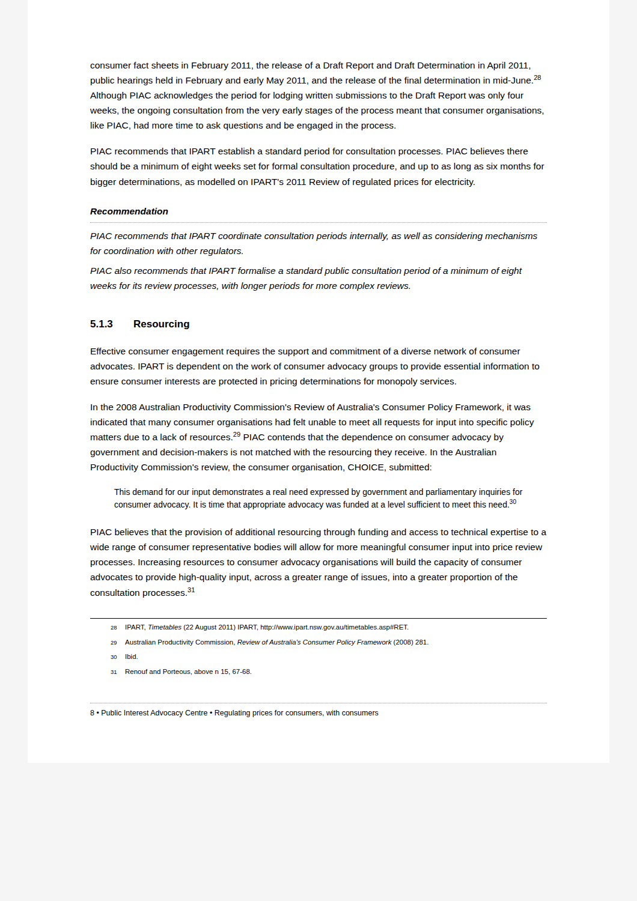consumer fact sheets in February 2011, the release of a Draft Report and Draft Determination in April 2011, public hearings held in February and early May 2011, and the release of the final determination in mid-June.28 Although PIAC acknowledges the period for lodging written submissions to the Draft Report was only four weeks, the ongoing consultation from the very early stages of the process meant that consumer organisations, like PIAC, had more time to ask questions and be engaged in the process.
PIAC recommends that IPART establish a standard period for consultation processes. PIAC believes there should be a minimum of eight weeks set for formal consultation procedure, and up to as long as six months for bigger determinations, as modelled on IPART's 2011 Review of regulated prices for electricity.
Recommendation
PIAC recommends that IPART coordinate consultation periods internally, as well as considering mechanisms for coordination with other regulators.
PIAC also recommends that IPART formalise a standard public consultation period of a minimum of eight weeks for its review processes, with longer periods for more complex reviews.
5.1.3 Resourcing
Effective consumer engagement requires the support and commitment of a diverse network of consumer advocates. IPART is dependent on the work of consumer advocacy groups to provide essential information to ensure consumer interests are protected in pricing determinations for monopoly services.
In the 2008 Australian Productivity Commission's Review of Australia's Consumer Policy Framework, it was indicated that many consumer organisations had felt unable to meet all requests for input into specific policy matters due to a lack of resources.29 PIAC contends that the dependence on consumer advocacy by government and decision-makers is not matched with the resourcing they receive. In the Australian Productivity Commission's review, the consumer organisation, CHOICE, submitted:
This demand for our input demonstrates a real need expressed by government and parliamentary inquiries for consumer advocacy. It is time that appropriate advocacy was funded at a level sufficient to meet this need.30
PIAC believes that the provision of additional resourcing through funding and access to technical expertise to a wide range of consumer representative bodies will allow for more meaningful consumer input into price review processes. Increasing resources to consumer advocacy organisations will build the capacity of consumer advocates to provide high-quality input, across a greater range of issues, into a greater proportion of the consultation processes.31
28
IPART, Timetables (22 August 2011) IPART, http://www.ipart.nsw.gov.au/timetables.asp#RET.
29
Australian Productivity Commission, Review of Australia's Consumer Policy Framework (2008) 281.
30
Ibid.
31
Renouf and Porteous, above n 15, 67-68.
8 • Public Interest Advocacy Centre • Regulating prices for consumers, with consumers